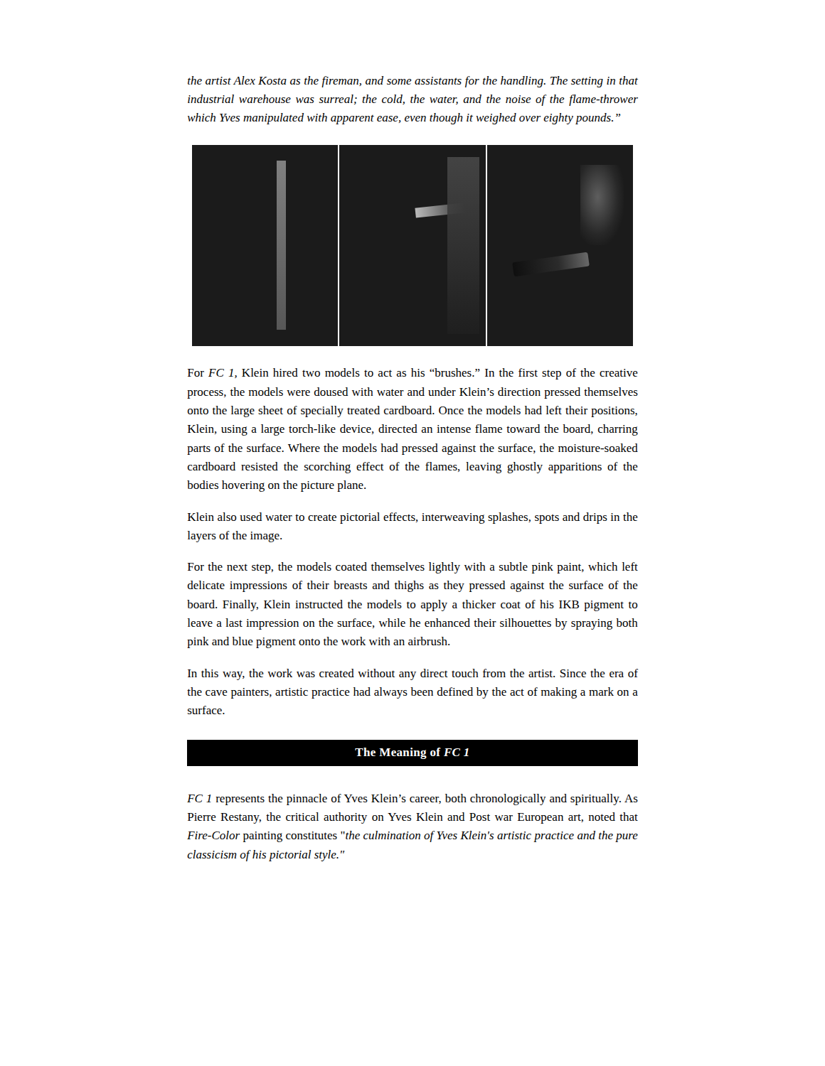the artist Alex Kosta as the fireman, and some assistants for the handling. The setting in that industrial warehouse was surreal; the cold, the water, and the noise of the flame-thrower which Yves manipulated with apparent ease, even though it weighed over eighty pounds.”
For FC 1, Klein hired two models to act as his “brushes.” In the first step of the creative process, the models were doused with water and under Klein’s direction pressed themselves onto the large sheet of specially treated cardboard. Once the models had left their positions, Klein, using a large torch-like device, directed an intense flame toward the board, charring parts of the surface. Where the models had pressed against the surface, the moisture-soaked cardboard resisted the scorching effect of the flames, leaving ghostly apparitions of the bodies hovering on the picture plane.
Klein also used water to create pictorial effects, interweaving splashes, spots and drips in the layers of the image.
For the next step, the models coated themselves lightly with a subtle pink paint, which left delicate impressions of their breasts and thighs as they pressed against the surface of the board. Finally, Klein instructed the models to apply a thicker coat of his IKB pigment to leave a last impression on the surface, while he enhanced their silhouettes by spraying both pink and blue pigment onto the work with an airbrush.
In this way, the work was created without any direct touch from the artist. Since the era of the cave painters, artistic practice had always been defined by the act of making a mark on a surface.
The Meaning of FC 1
FC 1 represents the pinnacle of Yves Klein’s career, both chronologically and spiritually. As Pierre Restany, the critical authority on Yves Klein and Post war European art, noted that Fire-Color painting constitutes "the culmination of Yves Klein's artistic practice and the pure classicism of his pictorial style."